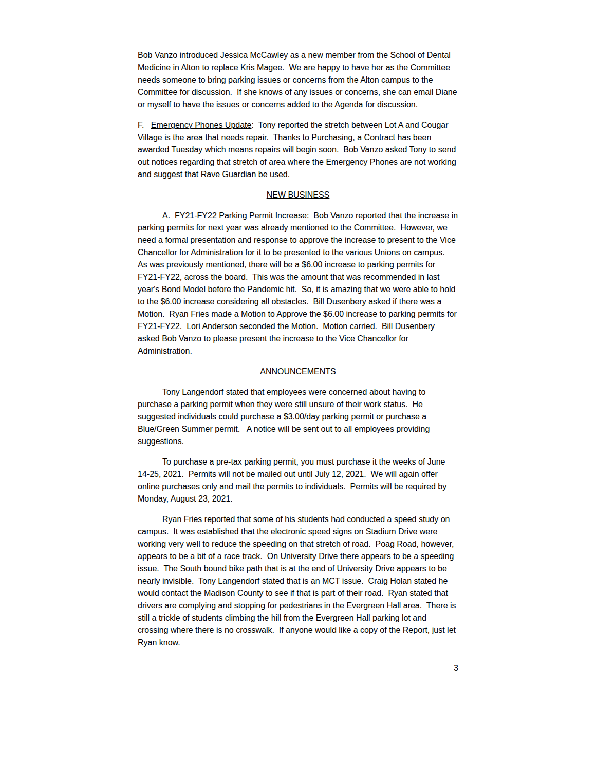Bob Vanzo introduced Jessica McCawley as a new member from the School of Dental Medicine in Alton to replace Kris Magee. We are happy to have her as the Committee needs someone to bring parking issues or concerns from the Alton campus to the Committee for discussion. If she knows of any issues or concerns, she can email Diane or myself to have the issues or concerns added to the Agenda for discussion.
F. Emergency Phones Update: Tony reported the stretch between Lot A and Cougar Village is the area that needs repair. Thanks to Purchasing, a Contract has been awarded Tuesday which means repairs will begin soon. Bob Vanzo asked Tony to send out notices regarding that stretch of area where the Emergency Phones are not working and suggest that Rave Guardian be used.
NEW BUSINESS
A. FY21-FY22 Parking Permit Increase: Bob Vanzo reported that the increase in parking permits for next year was already mentioned to the Committee. However, we need a formal presentation and response to approve the increase to present to the Vice Chancellor for Administration for it to be presented to the various Unions on campus. As was previously mentioned, there will be a $6.00 increase to parking permits for FY21-FY22, across the board. This was the amount that was recommended in last year's Bond Model before the Pandemic hit. So, it is amazing that we were able to hold to the $6.00 increase considering all obstacles. Bill Dusenbery asked if there was a Motion. Ryan Fries made a Motion to Approve the $6.00 increase to parking permits for FY21-FY22. Lori Anderson seconded the Motion. Motion carried. Bill Dusenbery asked Bob Vanzo to please present the increase to the Vice Chancellor for Administration.
ANNOUNCEMENTS
Tony Langendorf stated that employees were concerned about having to purchase a parking permit when they were still unsure of their work status. He suggested individuals could purchase a $3.00/day parking permit or purchase a Blue/Green Summer permit. A notice will be sent out to all employees providing suggestions.
To purchase a pre-tax parking permit, you must purchase it the weeks of June 14-25, 2021. Permits will not be mailed out until July 12, 2021. We will again offer online purchases only and mail the permits to individuals. Permits will be required by Monday, August 23, 2021.
Ryan Fries reported that some of his students had conducted a speed study on campus. It was established that the electronic speed signs on Stadium Drive were working very well to reduce the speeding on that stretch of road. Poag Road, however, appears to be a bit of a race track. On University Drive there appears to be a speeding issue. The South bound bike path that is at the end of University Drive appears to be nearly invisible. Tony Langendorf stated that is an MCT issue. Craig Holan stated he would contact the Madison County to see if that is part of their road. Ryan stated that drivers are complying and stopping for pedestrians in the Evergreen Hall area. There is still a trickle of students climbing the hill from the Evergreen Hall parking lot and crossing where there is no crosswalk. If anyone would like a copy of the Report, just let Ryan know.
3